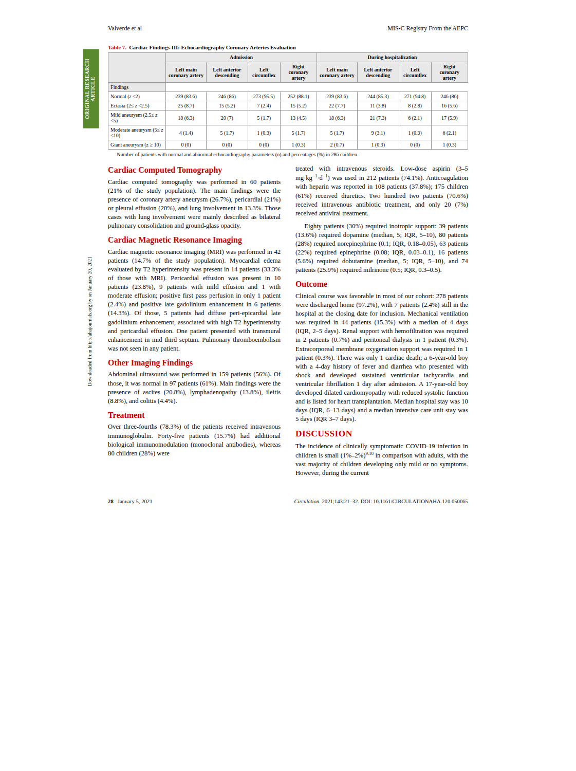ORIGINAL RESEARCH ARTICLE
Downloaded from http://ahajournals.org by on January 20, 2021
Valverde et al
MIS-C Registry From the AEPC
Table 7. Cardiac Findings-III: Echocardiography Coronary Arteries Evaluation
| | Admission | During hospitalization |
| --- | --- | --- |
| Left main coronary artery | Left anterior descending | Left circumflex | Right coronary artery | Left main coronary artery | Left anterior descending | Left circumflex | Right coronary artery |
| Findings | |
| Normal ( z <2) | 239 (83.6) | 246 (86) | 273 (95.5) | 252 (88.1) | 239 (83.6) | 244 (85.3) | 271 (94.8) | 246 (86) |
| Ectasia (2≤ z <2.5) | 25 (8.7) | 15 (5.2) | 7 (2.4) | 15 (5.2) | 22 (7.7) | 11 (3.8) | 8 (2.8) | 16 (5.6) |
| Mild aneurysm (2.5≤ z <5) | 18 (6.3) | 20 (7) | 5 (1.7) | 13 (4.5) | 18 (6.3) | 21 (7.3) | 6 (2.1) | 17 (5.9) |
| Moderate aneurysm (5≤ z <10) | 4 (1.4) | 5 (1.7) | 1 (0.3) | 5 (1.7) | 5 (1.7) | 9 (3.1) | 1 (0.3) | 6 (2.1) |
| Giant aneurysm (z ≥ 10) | 0 (0) | 0 (0) | 0 (0) | 1 (0.3) | 2 (0.7) | 1 (0.3) | 0 (0) | 1 (0.3) |
Number of patients with normal and abnormal echocardiography parameters (n) and percentages (%) in 286 children.
Cardiac Computed Tomography
Cardiac computed tomography was performed in 60 patients (21% of the study population). The main findings were the presence of coronary artery aneurysm (26.7%), pericardial (21%) or pleural effusion (20%), and lung involvement in 13.3%. Those cases with lung involvement were mainly described as bilateral pulmonary consolidation and ground-glass opacity.
Cardiac Magnetic Resonance Imaging
Cardiac magnetic resonance imaging (MRI) was performed in 42 patients (14.7% of the study population). Myocardial edema evaluated by T2 hyperintensity was present in 14 patients (33.3% of those with MRI). Pericardial effusion was present in 10 patients (23.8%), 9 patients with mild effusion and 1 with moderate effusion; positive first pass perfusion in only 1 patient (2.4%) and positive late gadolinium enhancement in 6 patients (14.3%). Of those, 5 patients had diffuse peri-epicardial late gadolinium enhancement, associated with high T2 hyperintensity and pericardial effusion. One patient presented with transmural enhancement in mid third septum. Pulmonary thromboembolism was not seen in any patient.
Other Imaging Findings
Abdominal ultrasound was performed in 159 patients (56%). Of those, it was normal in 97 patients (61%). Main findings were the presence of ascites (20.8%), lymphadenopathy (13.8%), ileitis (8.8%), and colitis (4.4%).
Treatment
Over three-fourths (78.3%) of the patients received intravenous immunoglobulin. Forty-five patients (15.7%) had additional biological immunomodulation (monoclonal antibodies), whereas 80 children (28%) were
treated with intravenous steroids. Low-dose aspirin (3–5 mg·kg−1·d−1) was used in 212 patients (74.1%). Anticoagulation with heparin was reported in 108 patients (37.8%); 175 children (61%) received diuretics. Two hundred two patients (70.6%) received intravenous antibiotic treatment, and only 20 (7%) received antiviral treatment.
Eighty patients (30%) required inotropic support: 39 patients (13.6%) required dopamine (median, 5; IQR, 5–10), 80 patients (28%) required norepinephrine (0.1; IQR, 0.18–0.05), 63 patients (22%) required epinephrine (0.08; IQR, 0.03–0.1), 16 patients (5.6%) required dobutamine (median, 5; IQR, 5–10), and 74 patients (25.9%) required milrinone (0.5; IQR, 0.3–0.5).
Outcome
Clinical course was favorable in most of our cohort: 278 patients were discharged home (97.2%), with 7 patients (2.4%) still in the hospital at the closing date for inclusion. Mechanical ventilation was required in 44 patients (15.3%) with a median of 4 days (IQR, 2–5 days). Renal support with hemofiltration was required in 2 patients (0.7%) and peritoneal dialysis in 1 patient (0.3%). Extracorporeal membrane oxygenation support was required in 1 patient (0.3%). There was only 1 cardiac death; a 6-year-old boy with a 4-day history of fever and diarrhea who presented with shock and developed sustained ventricular tachycardia and ventricular fibrillation 1 day after admission. A 17-year-old boy developed dilated cardiomyopathy with reduced systolic function and is listed for heart transplantation. Median hospital stay was 10 days (IQR, 6–13 days) and a median intensive care unit stay was 5 days (IQR 3–7 days).
DISCUSSION
The incidence of clinically symptomatic COVID-19 infection in children is small (1%–2%)9,10 in comparison with adults, with the vast majority of children developing only mild or no symptoms. However, during the current
28 January 5, 2021
Circulation. 2021;143:21–32. DOI: 10.1161/CIRCULATIONAHA.120.050065